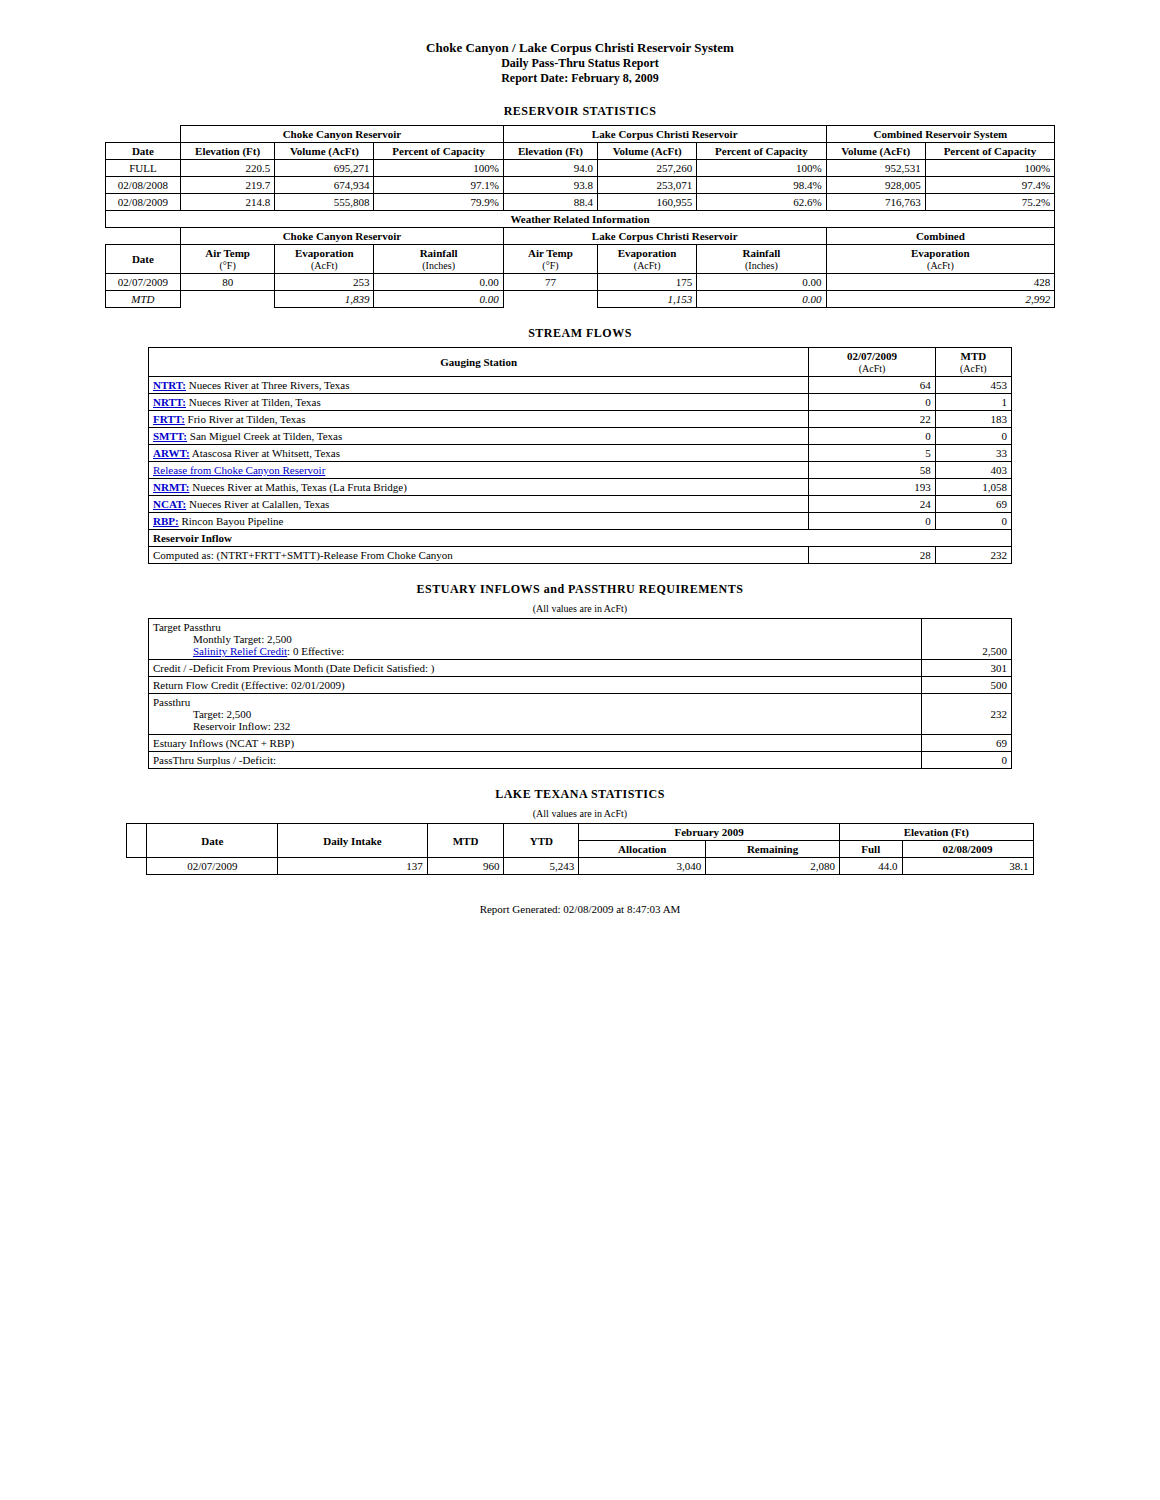Choke Canyon / Lake Corpus Christi Reservoir System
Daily Pass-Thru Status Report
Report Date: February 8, 2009
RESERVOIR STATISTICS
| | Choke Canyon Reservoir | Lake Corpus Christi Reservoir | Combined Reservoir System |
| --- | --- | --- | --- |
| Date | Elevation (Ft) | Volume (AcFt) | Percent of Capacity | Elevation (Ft) | Volume (AcFt) | Percent of Capacity | Volume (AcFt) | Percent of Capacity |
| FULL | 220.5 | 695,271 | 100% | 94.0 | 257,260 | 100% | 952,531 | 100% |
| 02/08/2008 | 219.7 | 674,934 | 97.1% | 93.8 | 253,071 | 98.4% | 928,005 | 97.4% |
| 02/08/2009 | 214.8 | 555,808 | 79.9% | 88.4 | 160,955 | 62.6% | 716,763 | 75.2% |
| Weather Related Information |
| | Choke Canyon Reservoir | Lake Corpus Christi Reservoir | Combined |
| Date | Air Temp (°F) | Evaporation (AcFt) | Rainfall (Inches) | Air Temp (°F) | Evaporation (AcFt) | Rainfall (Inches) | Evaporation (AcFt) |
| 02/07/2009 | 80 | 253 | 0.00 | 77 | 175 | 0.00 | 428 |
| MTD | | 1,839 | 0.00 | | 1,153 | 0.00 | 2,992 |
STREAM FLOWS
| Gauging Station | 02/07/2009 (AcFt) | MTD (AcFt) |
| --- | --- | --- |
| NTRT: Nueces River at Three Rivers, Texas | 64 | 453 |
| NRTT: Nueces River at Tilden, Texas | 0 | 1 |
| FRTT: Frio River at Tilden, Texas | 22 | 183 |
| SMTT: San Miguel Creek at Tilden, Texas | 0 | 0 |
| ARWT: Atascosa River at Whitsett, Texas | 5 | 33 |
| Release from Choke Canyon Reservoir | 58 | 403 |
| NRMT: Nueces River at Mathis, Texas (La Fruta Bridge) | 193 | 1,058 |
| NCAT: Nueces River at Calallen, Texas | 24 | 69 |
| RBP: Rincon Bayou Pipeline | 0 | 0 |
| Reservoir Inflow |
| Computed as: (NTRT+FRTT+SMTT)-Release From Choke Canyon | 28 | 232 |
ESTUARY INFLOWS and PASSTHRU REQUIREMENTS
(All values are in AcFt)
| Target Passthru Monthly Target: 2,500 Salinity Relief Credit : 0 Effective: | 2,500 |
| Credit / -Deficit From Previous Month (Date Deficit Satisfied: ) | 301 |
| Return Flow Credit (Effective: 02/01/2009) | 500 |
| Passthru Target: 2,500 Reservoir Inflow: 232 | 232 |
| Estuary Inflows (NCAT + RBP) | 69 |
| PassThru Surplus / -Deficit: | 0 |
LAKE TEXANA STATISTICS
(All values are in AcFt)
| | Date | Daily Intake | MTD | YTD | February 2009 | Elevation (Ft) |
| --- | --- | --- | --- | --- | --- | --- |
| Allocation | Remaining | Full | 02/08/2009 |
| | 02/07/2009 | 137 | 960 | 5,243 | 3,040 | 2,080 | 44.0 | 38.1 |
Report Generated: 02/08/2009 at 8:47:03 AM